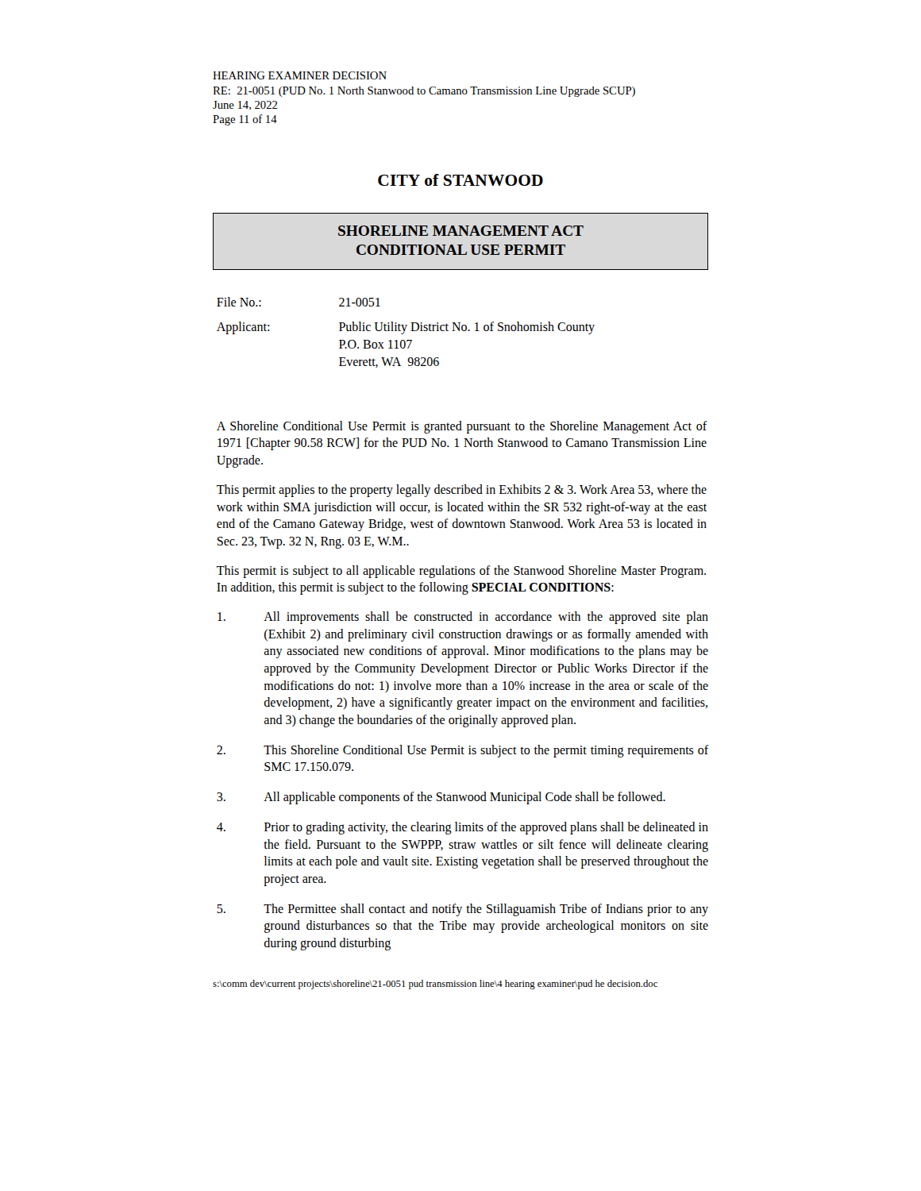HEARING EXAMINER DECISION
RE: 21-0051 (PUD No. 1 North Stanwood to Camano Transmission Line Upgrade SCUP)
June 14, 2022
Page 11 of 14
CITY of STANWOOD
SHORELINE MANAGEMENT ACT
CONDITIONAL USE PERMIT
| File No.: | 21-0051 |
| Applicant: | Public Utility District No. 1 of Snohomish County P.O. Box 1107 Everett, WA 98206 |
A Shoreline Conditional Use Permit is granted pursuant to the Shoreline Management Act of 1971 [Chapter 90.58 RCW] for the PUD No. 1 North Stanwood to Camano Transmission Line Upgrade.
This permit applies to the property legally described in Exhibits 2 & 3. Work Area 53, where the work within SMA jurisdiction will occur, is located within the SR 532 right-of-way at the east end of the Camano Gateway Bridge, west of downtown Stanwood. Work Area 53 is located in Sec. 23, Twp. 32 N, Rng. 03 E, W.M..
This permit is subject to all applicable regulations of the Stanwood Shoreline Master Program. In addition, this permit is subject to the following SPECIAL CONDITIONS:
1. All improvements shall be constructed in accordance with the approved site plan (Exhibit 2) and preliminary civil construction drawings or as formally amended with any associated new conditions of approval. Minor modifications to the plans may be approved by the Community Development Director or Public Works Director if the modifications do not: 1) involve more than a 10% increase in the area or scale of the development, 2) have a significantly greater impact on the environment and facilities, and 3) change the boundaries of the originally approved plan.
2. This Shoreline Conditional Use Permit is subject to the permit timing requirements of SMC 17.150.079.
3. All applicable components of the Stanwood Municipal Code shall be followed.
4. Prior to grading activity, the clearing limits of the approved plans shall be delineated in the field. Pursuant to the SWPPP, straw wattles or silt fence will delineate clearing limits at each pole and vault site. Existing vegetation shall be preserved throughout the project area.
5. The Permittee shall contact and notify the Stillaguamish Tribe of Indians prior to any ground disturbances so that the Tribe may provide archeological monitors on site during ground disturbing
s:\comm dev\current projects\shoreline\21-0051 pud transmission line\4 hearing examiner\pud he decision.doc